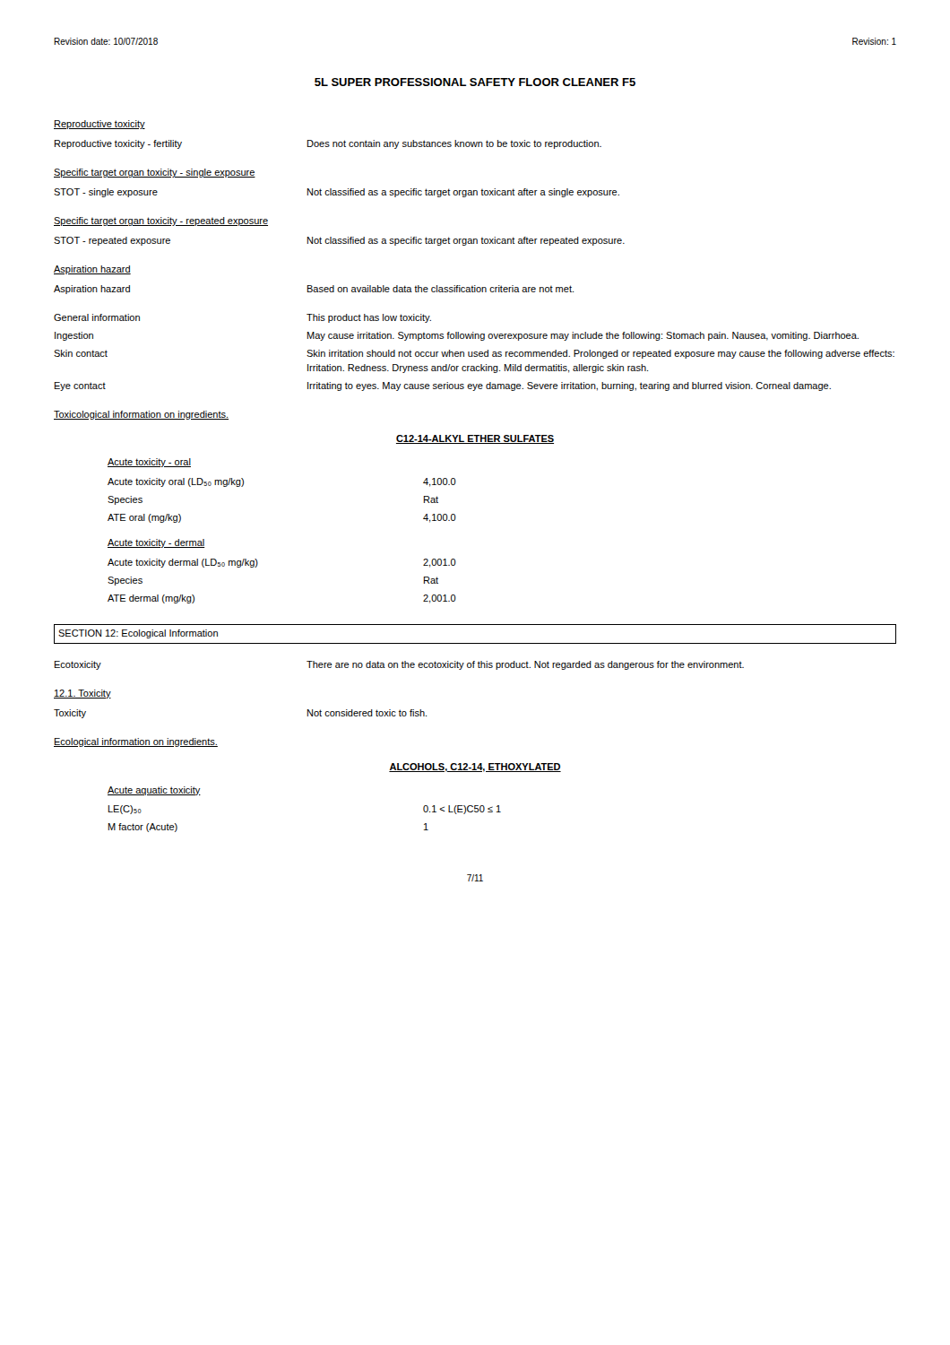Revision date: 10/07/2018 Revision: 1
5L SUPER PROFESSIONAL SAFETY FLOOR CLEANER F5
Reproductive toxicity
| Reproductive toxicity - fertility | Does not contain any substances known to be toxic to reproduction. |
Specific target organ toxicity - single exposure
| STOT - single exposure | Not classified as a specific target organ toxicant after a single exposure. |
Specific target organ toxicity - repeated exposure
| STOT - repeated exposure | Not classified as a specific target organ toxicant after repeated exposure. |
Aspiration hazard
| Aspiration hazard | Based on available data the classification criteria are not met. |
| General information | This product has low toxicity. |
| Ingestion | May cause irritation. Symptoms following overexposure may include the following: Stomach pain. Nausea, vomiting. Diarrhoea. |
| Skin contact | Skin irritation should not occur when used as recommended. Prolonged or repeated exposure may cause the following adverse effects: Irritation. Redness. Dryness and/or cracking. Mild dermatitis, allergic skin rash. |
| Eye contact | Irritating to eyes. May cause serious eye damage. Severe irritation, burning, tearing and blurred vision. Corneal damage. |
Toxicological information on ingredients.
C12-14-ALKYL ETHER SULFATES
Acute toxicity - oral
| Acute toxicity oral (LD₅₀ mg/kg) | 4,100.0 |
| Species | Rat |
| ATE oral (mg/kg) | 4,100.0 |
Acute toxicity - dermal
| Acute toxicity dermal (LD₅₀ mg/kg) | 2,001.0 |
| Species | Rat |
| ATE dermal (mg/kg) | 2,001.0 |
SECTION 12: Ecological Information
| Ecotoxicity | There are no data on the ecotoxicity of this product. Not regarded as dangerous for the environment. |
12.1. Toxicity
| Toxicity | Not considered toxic to fish. |
Ecological information on ingredients.
ALCOHOLS, C12-14, ETHOXYLATED
Acute aquatic toxicity
| LE(C)₅₀ | 0.1 < L(E)C50 ≤ 1 |
| M factor (Acute) | 1 |
7/11